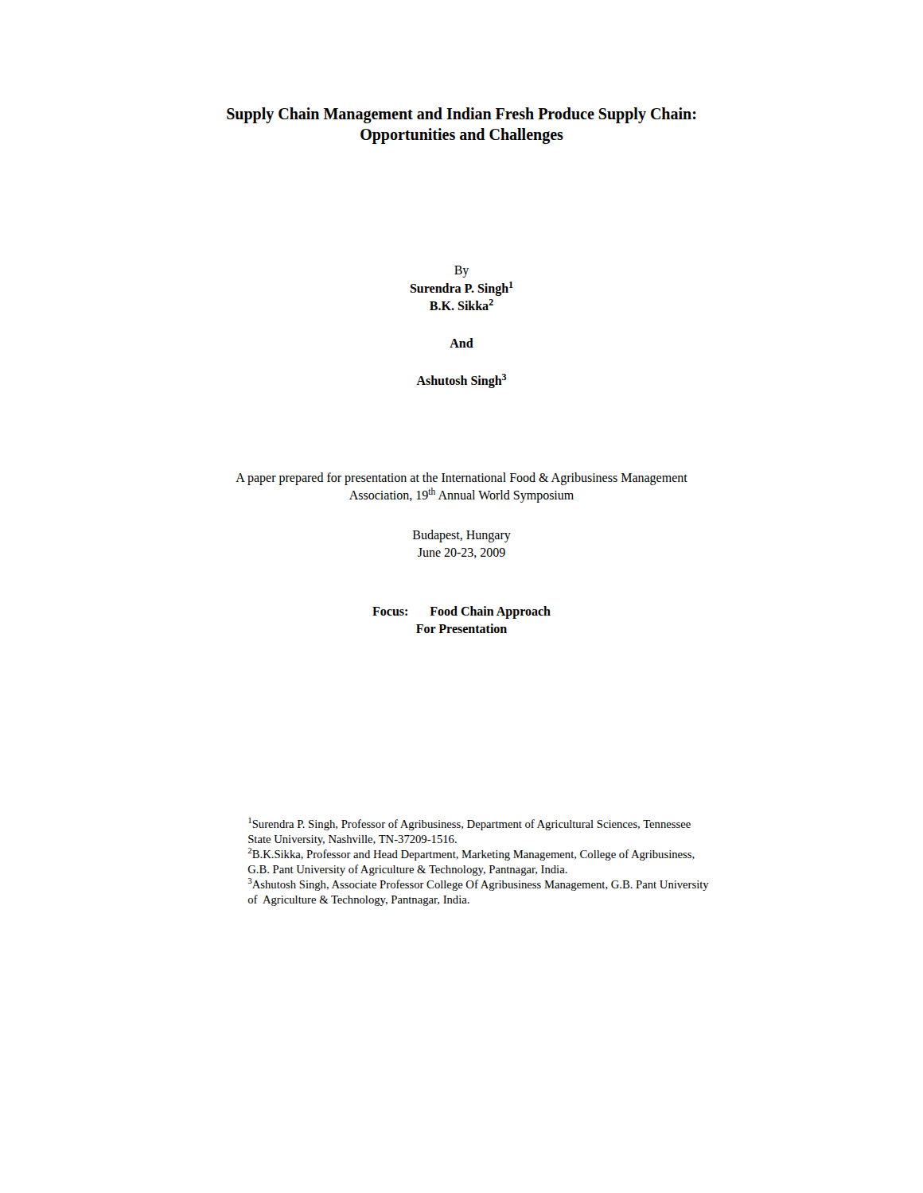Supply Chain Management and Indian Fresh Produce Supply Chain:
Opportunities and Challenges
By
Surendra P. Singh1
B.K. Sikka2
And
Ashutosh Singh3
A paper prepared for presentation at the International Food & Agribusiness Management
Association, 19th Annual World Symposium
Budapest, Hungary
June 20-23, 2009
Focus: Food Chain Approach
For Presentation
1Surendra P. Singh, Professor of Agribusiness, Department of Agricultural Sciences, Tennessee State University, Nashville, TN-37209-1516.
2B.K.Sikka, Professor and Head Department, Marketing Management, College of Agribusiness, G.B. Pant University of Agriculture & Technology, Pantnagar, India.
3Ashutosh Singh, Associate Professor College Of Agribusiness Management, G.B. Pant University of Agriculture & Technology, Pantnagar, India.